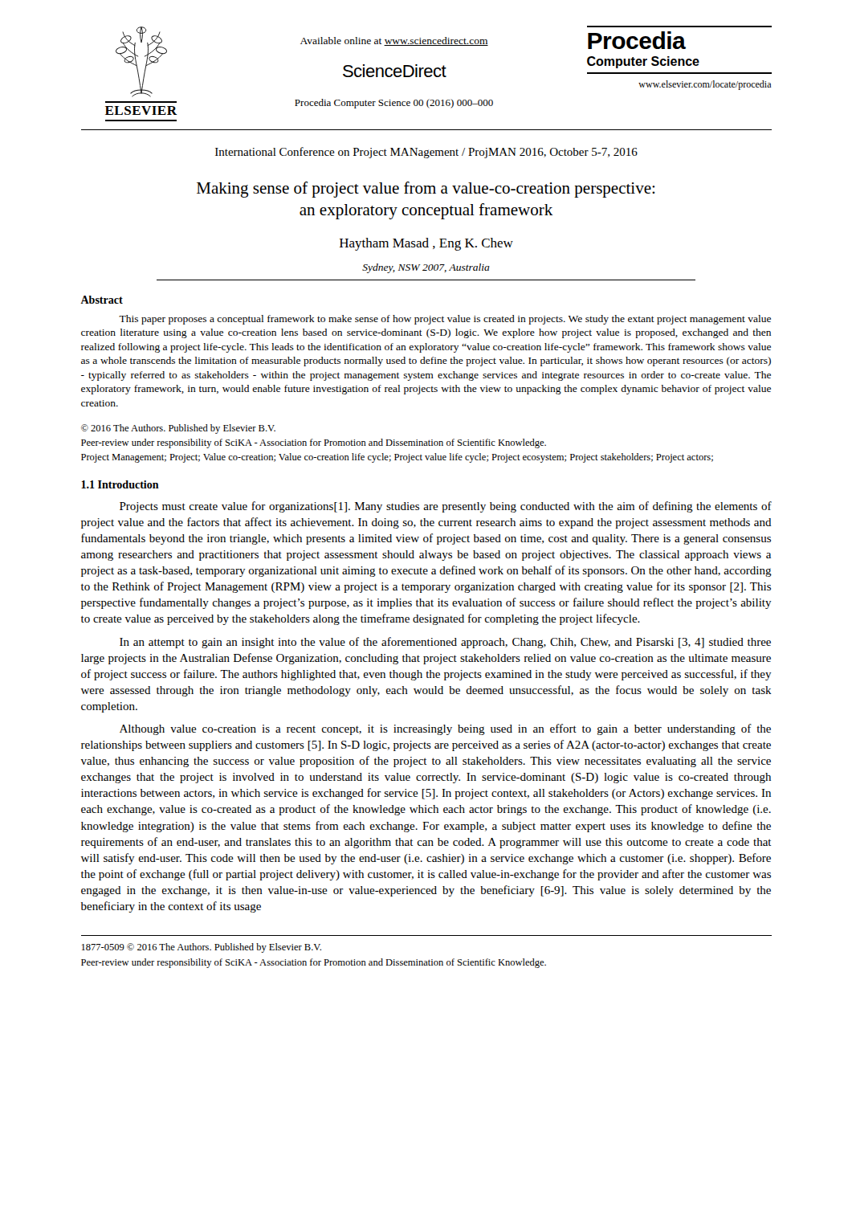ELSEVIER
Available online at www.sciencedirect.com
Science Direct
Procedia Computer Science 00 (2016) 000–000
Procedia
Computer Science
www.elsevier.com/locate/procedia
International Conference on Project MANagement / ProjMAN 2016, October 5-7, 2016
Making sense of project value from a value-co-creation perspective:
an exploratory conceptual framework
Haytham Masad , Eng K. Chew
Sydney, NSW 2007, Australia
Abstract
This paper proposes a conceptual framework to make sense of how project value is created in projects. We study the extant project management value creation literature using a value co-creation lens based on service-dominant (S-D) logic. We explore how project value is proposed, exchanged and then realized following a project life-cycle. This leads to the identification of an exploratory “value co-creation life-cycle” framework. This framework shows value as a whole transcends the limitation of measurable products normally used to define the project value. In particular, it shows how operant resources (or actors) - typically referred to as stakeholders - within the project management system exchange services and integrate resources in order to co-create value. The exploratory framework, in turn, would enable future investigation of real projects with the view to unpacking the complex dynamic behavior of project value creation.
© 2016 The Authors. Published by Elsevier B.V.
Peer-review under responsibility of SciKA - Association for Promotion and Dissemination of Scientific Knowledge.
Project Management; Project; Value co-creation; Value co-creation life cycle; Project value life cycle; Project ecosystem; Project stakeholders; Project actors;
1.1 Introduction
Projects must create value for organizations[1]. Many studies are presently being conducted with the aim of defining the elements of project value and the factors that affect its achievement. In doing so, the current research aims to expand the project assessment methods and fundamentals beyond the iron triangle, which presents a limited view of project based on time, cost and quality. There is a general consensus among researchers and practitioners that project assessment should always be based on project objectives. The classical approach views a project as a task-based, temporary organizational unit aiming to execute a defined work on behalf of its sponsors. On the other hand, according to the Rethink of Project Management (RPM) view a project is a temporary organization charged with creating value for its sponsor [2]. This perspective fundamentally changes a project’s purpose, as it implies that its evaluation of success or failure should reflect the project’s ability to create value as perceived by the stakeholders along the timeframe designated for completing the project lifecycle.
In an attempt to gain an insight into the value of the aforementioned approach, Chang, Chih, Chew, and Pisarski [3, 4] studied three large projects in the Australian Defense Organization, concluding that project stakeholders relied on value co-creation as the ultimate measure of project success or failure. The authors highlighted that, even though the projects examined in the study were perceived as successful, if they were assessed through the iron triangle methodology only, each would be deemed unsuccessful, as the focus would be solely on task completion.
Although value co-creation is a recent concept, it is increasingly being used in an effort to gain a better understanding of the relationships between suppliers and customers [5]. In S-D logic, projects are perceived as a series of A2A (actor-to-actor) exchanges that create value, thus enhancing the success or value proposition of the project to all stakeholders. This view necessitates evaluating all the service exchanges that the project is involved in to understand its value correctly. In service-dominant (S-D) logic value is co-created through interactions between actors, in which service is exchanged for service [5]. In project context, all stakeholders (or Actors) exchange services. In each exchange, value is co-created as a product of the knowledge which each actor brings to the exchange. This product of knowledge (i.e. knowledge integration) is the value that stems from each exchange. For example, a subject matter expert uses its knowledge to define the requirements of an end-user, and translates this to an algorithm that can be coded. A programmer will use this outcome to create a code that will satisfy end-user. This code will then be used by the end-user (i.e. cashier) in a service exchange which a customer (i.e. shopper). Before the point of exchange (full or partial project delivery) with customer, it is called value-in-exchange for the provider and after the customer was engaged in the exchange, it is then value-in-use or value-experienced by the beneficiary [6-9]. This value is solely determined by the beneficiary in the context of its usage
1877-0509 © 2016 The Authors. Published by Elsevier B.V.
Peer-review under responsibility of SciKA - Association for Promotion and Dissemination of Scientific Knowledge.